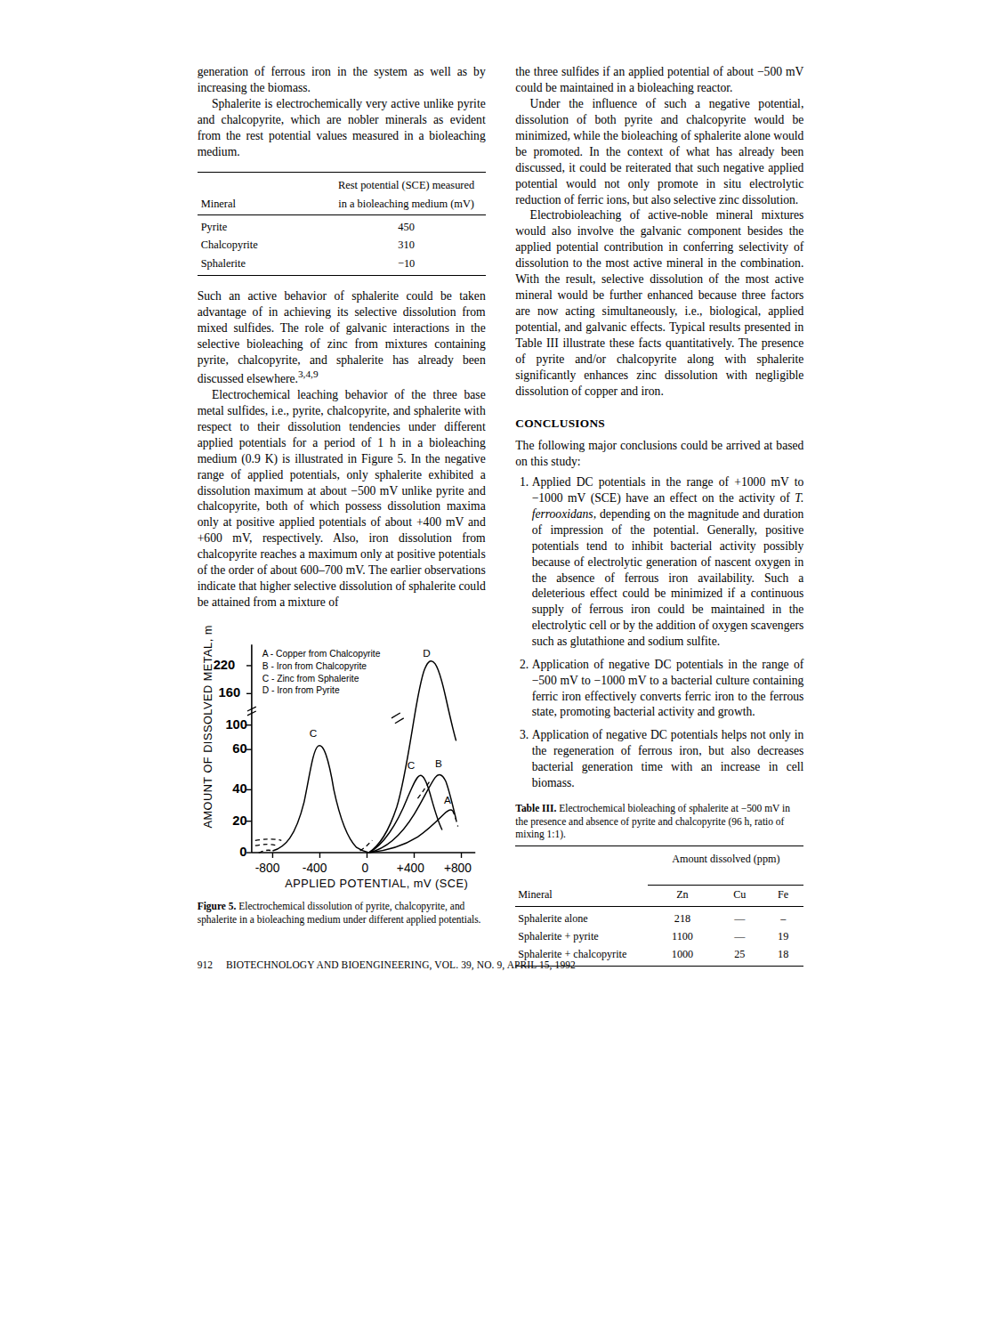generation of ferrous iron in the system as well as by increasing the biomass.
Sphalerite is electrochemically very active unlike pyrite and chalcopyrite, which are nobler minerals as evident from the rest potential values measured in a bioleaching medium.
| | Rest potential (SCE) measured |
| --- | --- |
| Mineral | in a bioleaching medium (mV) |
| Pyrite | 450 |
| Chalcopyrite | 310 |
| Sphalerite | −10 |
Such an active behavior of sphalerite could be taken advantage of in achieving its selective dissolution from mixed sulfides. The role of galvanic interactions in the selective bioleaching of zinc from mixtures containing pyrite, chalcopyrite, and sphalerite has already been discussed elsewhere.3,4,9
Electrochemical leaching behavior of the three base metal sulfides, i.e., pyrite, chalcopyrite, and sphalerite with respect to their dissolution tendencies under different applied potentials for a period of 1 h in a bioleaching medium (0.9 K) is illustrated in Figure 5. In the negative range of applied potentials, only sphalerite exhibited a dissolution maximum at about −500 mV unlike pyrite and chalcopyrite, both of which possess dissolution maxima only at positive applied potentials of about +400 mV and +600 mV, respectively. Also, iron dissolution from chalcopyrite reaches a maximum only at positive potentials of the order of about 600–700 mV. The earlier observations indicate that higher selective dissolution of sphalerite could be attained from a mixture of
220 160 100 60 40 20 0 -800 -400 0 +400 +800 APPLIED POTENTIAL, mV (SCE) AMOUNT OF DISSOLVED METAL, mg/l A - Copper from Chalcopyrite B - Iron from Chalcopyrite C - Zinc from Sphalerite D - Iron from Pyrite C C B A D
Figure 5. Electrochemical dissolution of pyrite, chalcopyrite, and sphalerite in a bioleaching medium under different applied potentials.
the three sulfides if an applied potential of about −500 mV could be maintained in a bioleaching reactor.
Under the influence of such a negative potential, dissolution of both pyrite and chalcopyrite would be minimized, while the bioleaching of sphalerite alone would be promoted. In the context of what has already been discussed, it could be reiterated that such negative applied potential would not only promote in situ electrolytic reduction of ferric ions, but also selective zinc dissolution.
Electrobioleaching of active-noble mineral mixtures would also involve the galvanic component besides the applied potential contribution in conferring selectivity of dissolution to the most active mineral in the combination. With the result, selective dissolution of the most active mineral would be further enhanced because three factors are now acting simultaneously, i.e., biological, applied potential, and galvanic effects. Typical results presented in Table III illustrate these facts quantitatively. The presence of pyrite and/or chalcopyrite along with sphalerite significantly enhances zinc dissolution with negligible dissolution of copper and iron.
CONCLUSIONS
The following major conclusions could be arrived at based on this study:
Applied DC potentials in the range of +1000 mV to −1000 mV (SCE) have an effect on the activity of T. ferrooxidans, depending on the magnitude and duration of impression of the potential. Generally, positive potentials tend to inhibit bacterial activity possibly because of electrolytic generation of nascent oxygen in the absence of ferrous iron availability. Such a deleterious effect could be minimized if a continuous supply of ferrous iron could be maintained in the electrolytic cell or by the addition of oxygen scavengers such as glutathione and sodium sulfite.
Application of negative DC potentials in the range of −500 mV to −1000 mV to a bacterial culture containing ferric iron effectively converts ferric iron to the ferrous state, promoting bacterial activity and growth.
Application of negative DC potentials helps not only in the regeneration of ferrous iron, but also decreases bacterial generation time with an increase in cell biomass.
Table III. Electrochemical bioleaching of sphalerite at −500 mV in the presence and absence of pyrite and chalcopyrite (96 h, ratio of mixing 1:1).
| | Amount dissolved (ppm) |
| --- | --- |
| Mineral | Zn | Cu | Fe |
| Sphalerite alone | 218 | — | – |
| Sphalerite + pyrite | 1100 | — | 19 |
| Sphalerite + chalcopyrite | 1000 | 25 | 18 |
912 BIOTECHNOLOGY AND BIOENGINEERING, VOL. 39, NO. 9, APRIL 15, 1992